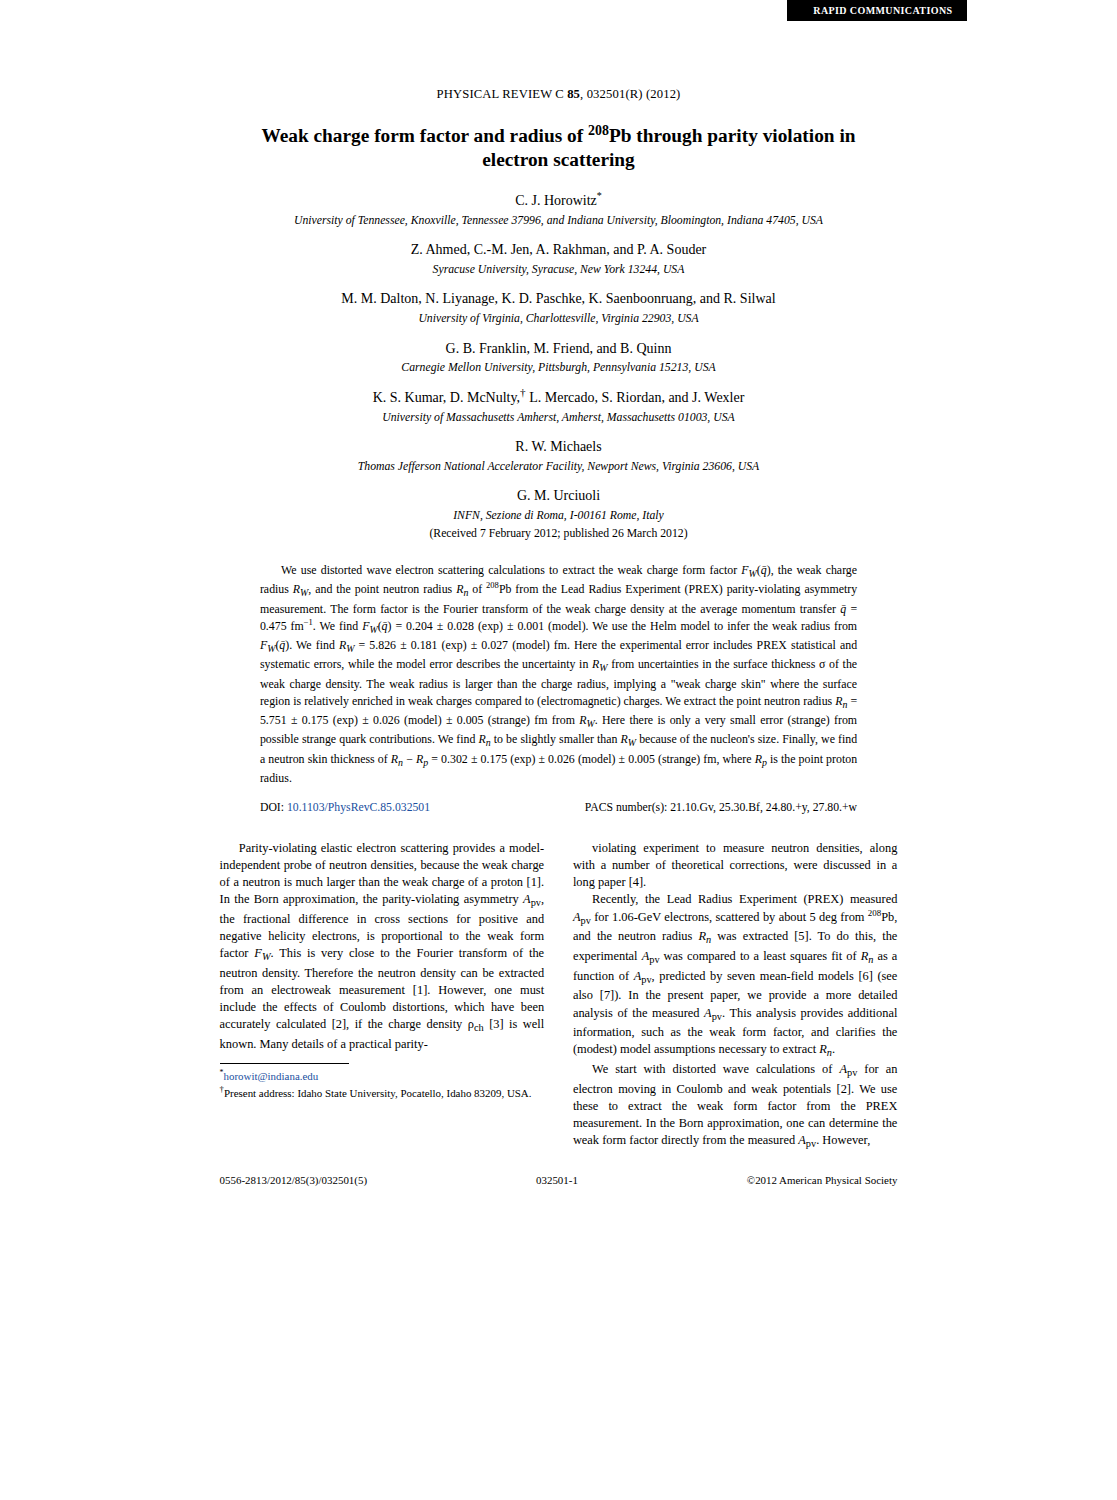Rapid Communications
PHYSICAL REVIEW C 85, 032501(R) (2012)
Weak charge form factor and radius of 208Pb through parity violation in electron scattering
C. J. Horowitz*
University of Tennessee, Knoxville, Tennessee 37996, and Indiana University, Bloomington, Indiana 47405, USA
Z. Ahmed, C.-M. Jen, A. Rakhman, and P. A. Souder
Syracuse University, Syracuse, New York 13244, USA
M. M. Dalton, N. Liyanage, K. D. Paschke, K. Saenboonruang, and R. Silwal
University of Virginia, Charlottesville, Virginia 22903, USA
G. B. Franklin, M. Friend, and B. Quinn
Carnegie Mellon University, Pittsburgh, Pennsylvania 15213, USA
K. S. Kumar, D. McNulty,† L. Mercado, S. Riordan, and J. Wexler
University of Massachusetts Amherst, Amherst, Massachusetts 01003, USA
R. W. Michaels
Thomas Jefferson National Accelerator Facility, Newport News, Virginia 23606, USA
G. M. Urciuoli
INFN, Sezione di Roma, I-00161 Rome, Italy
(Received 7 February 2012; published 26 March 2012)
We use distorted wave electron scattering calculations to extract the weak charge form factor FW(q̄), the weak charge radius RW, and the point neutron radius Rn of 208Pb from the Lead Radius Experiment (PREX) parity-violating asymmetry measurement. The form factor is the Fourier transform of the weak charge density at the average momentum transfer q̄ = 0.475 fm−1. We find FW(q̄) = 0.204 ± 0.028 (exp) ± 0.001 (model). We use the Helm model to infer the weak radius from FW(q̄). We find RW = 5.826 ± 0.181 (exp) ± 0.027 (model) fm. Here the experimental error includes PREX statistical and systematic errors, while the model error describes the uncertainty in RW from uncertainties in the surface thickness σ of the weak charge density. The weak radius is larger than the charge radius, implying a "weak charge skin" where the surface region is relatively enriched in weak charges compared to (electromagnetic) charges. We extract the point neutron radius Rn = 5.751 ± 0.175 (exp) ± 0.026 (model) ± 0.005 (strange) fm from RW. Here there is only a very small error (strange) from possible strange quark contributions. We find Rn to be slightly smaller than RW because of the nucleon's size. Finally, we find a neutron skin thickness of Rn − Rp = 0.302 ± 0.175 (exp) ± 0.026 (model) ± 0.005 (strange) fm, where Rp is the point proton radius.
DOI: 10.1103/PhysRevC.85.032501 PACS number(s): 21.10.Gv, 25.30.Bf, 24.80.+y, 27.80.+w
Parity-violating elastic electron scattering provides a model-independent probe of neutron densities, because the weak charge of a neutron is much larger than the weak charge of a proton [1]. In the Born approximation, the parity-violating asymmetry Apv, the fractional difference in cross sections for positive and negative helicity electrons, is proportional to the weak form factor FW. This is very close to the Fourier transform of the neutron density. Therefore the neutron density can be extracted from an electroweak measurement [1]. However, one must include the effects of Coulomb distortions, which have been accurately calculated [2], if the charge density ρch [3] is well known. Many details of a practical parity-
*horowit@indiana.edu
†Present address: Idaho State University, Pocatello, Idaho 83209, USA.
violating experiment to measure neutron densities, along with a number of theoretical corrections, were discussed in a long paper [4].
Recently, the Lead Radius Experiment (PREX) measured Apv for 1.06-GeV electrons, scattered by about 5 deg from 208Pb, and the neutron radius Rn was extracted [5]. To do this, the experimental Apv was compared to a least squares fit of Rn as a function of Apv, predicted by seven mean-field models [6] (see also [7]). In the present paper, we provide a more detailed analysis of the measured Apv. This analysis provides additional information, such as the weak form factor, and clarifies the (modest) model assumptions necessary to extract Rn.
We start with distorted wave calculations of Apv for an electron moving in Coulomb and weak potentials [2]. We use these to extract the weak form factor from the PREX measurement. In the Born approximation, one can determine the weak form factor directly from the measured Apv. However,
0556-2813/2012/85(3)/032501(5) 032501-1 ©2012 American Physical Society